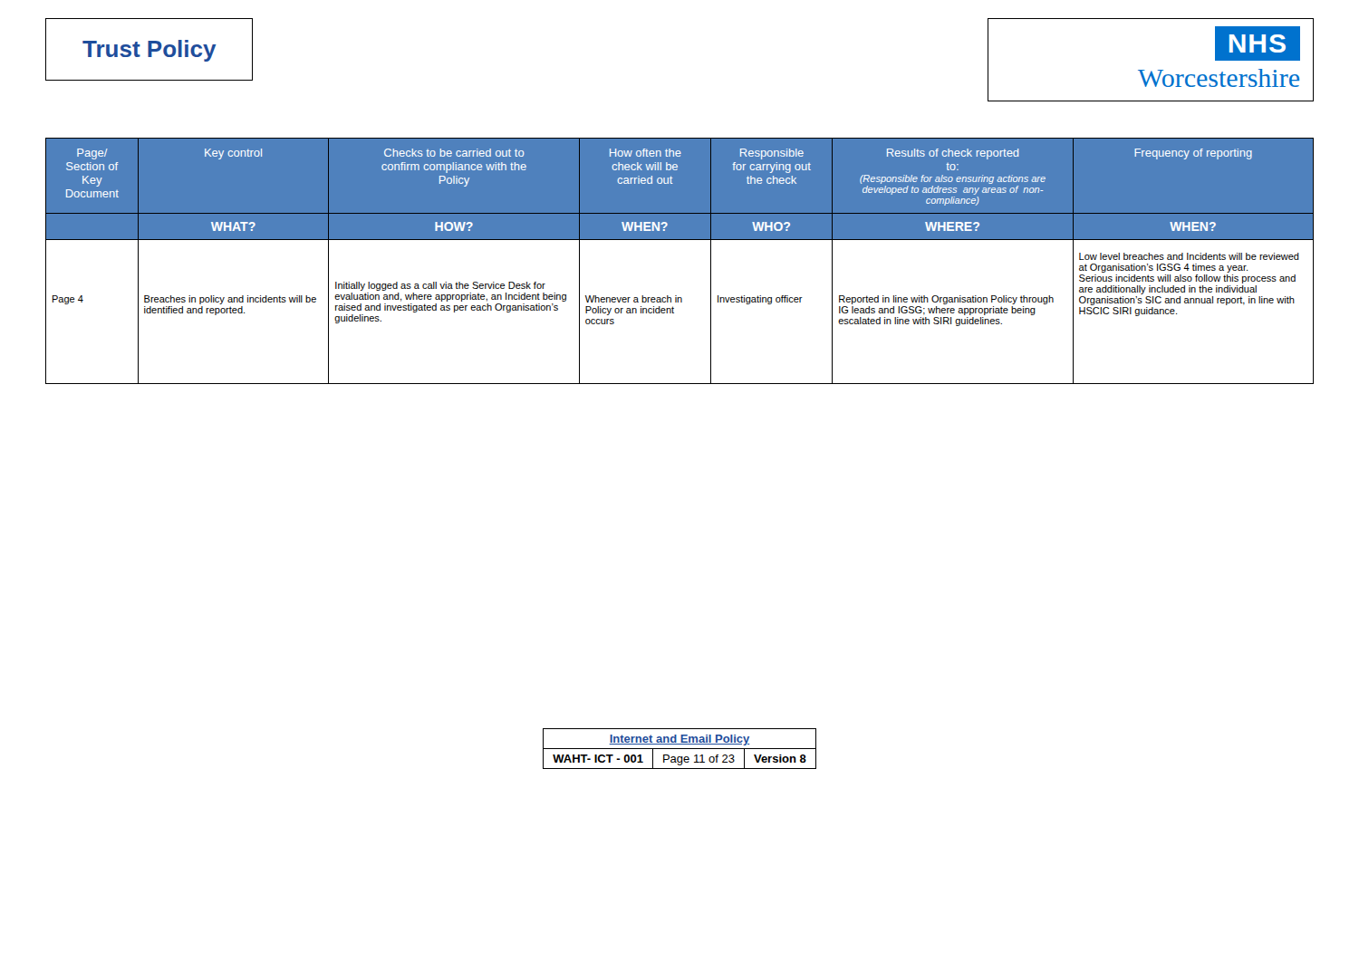Trust Policy
NHS
Worcestershire
| Page/ Section of Key Document | Key control | Checks to be carried out to confirm compliance with the Policy | How often the check will be carried out | Responsible for carrying out the check | Results of check reported to: (Responsible for also ensuring actions are developed to address any areas of non-compliance) | Frequency of reporting |
| --- | --- | --- | --- | --- | --- | --- |
| | WHAT? | HOW? | WHEN? | WHO? | WHERE? | WHEN? |
| Page 4 | Breaches in policy and incidents will be identified and reported. | Initially logged as a call via the Service Desk for evaluation and, where appropriate, an Incident being raised and investigated as per each Organisation’s guidelines. | Whenever a breach in Policy or an incident occurs | Investigating officer | Reported in line with Organisation Policy through IG leads and IGSG; where appropriate being escalated in line with SIRI guidelines. | Low level breaches and Incidents will be reviewed at Organisation’s IGSG 4 times a year. Serious incidents will also follow this process and are additionally included in the individual Organisation’s SIC and annual report, in line with HSCIC SIRI guidance. |
| Internet and Email Policy |
| WAHT- ICT - 001 | Page 11 of 23 | Version 8 |